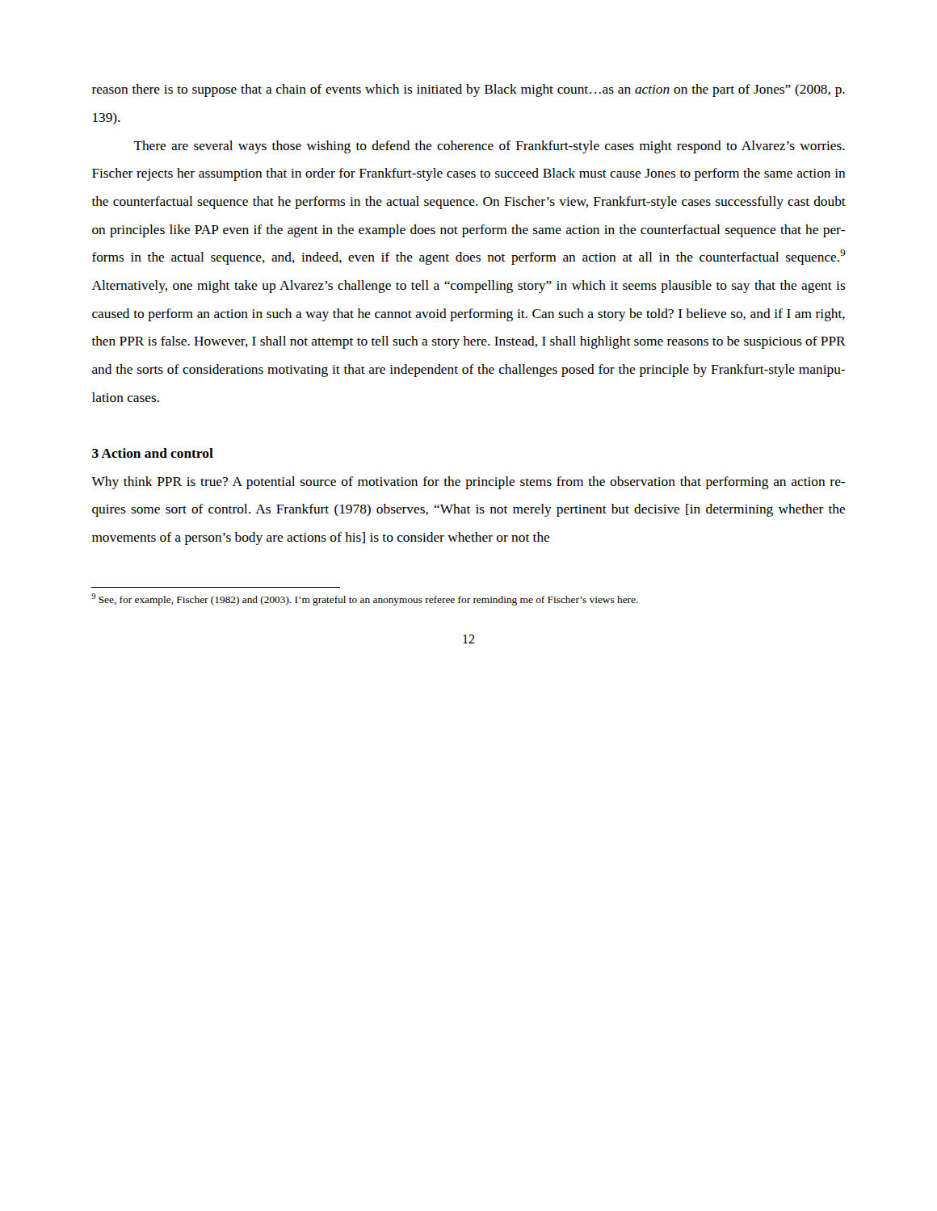reason there is to suppose that a chain of events which is initiated by Black might count…as an action on the part of Jones” (2008, p. 139).
There are several ways those wishing to defend the coherence of Frankfurt-style cases might respond to Alvarez’s worries. Fischer rejects her assumption that in order for Frankfurt-style cases to succeed Black must cause Jones to perform the same action in the counterfactual sequence that he performs in the actual sequence. On Fischer’s view, Frankfurt-style cases successfully cast doubt on principles like PAP even if the agent in the example does not perform the same action in the counterfactual sequence that he performs in the actual sequence, and, indeed, even if the agent does not perform an action at all in the counterfactual sequence.9 Alternatively, one might take up Alvarez’s challenge to tell a “compelling story” in which it seems plausible to say that the agent is caused to perform an action in such a way that he cannot avoid performing it. Can such a story be told? I believe so, and if I am right, then PPR is false. However, I shall not attempt to tell such a story here. Instead, I shall highlight some reasons to be suspicious of PPR and the sorts of considerations motivating it that are independent of the challenges posed for the principle by Frankfurt-style manipulation cases.
3 Action and control
Why think PPR is true? A potential source of motivation for the principle stems from the observation that performing an action requires some sort of control. As Frankfurt (1978) observes, “What is not merely pertinent but decisive [in determining whether the movements of a person’s body are actions of his] is to consider whether or not the
9 See, for example, Fischer (1982) and (2003). I’m grateful to an anonymous referee for reminding me of Fischer’s views here.
12